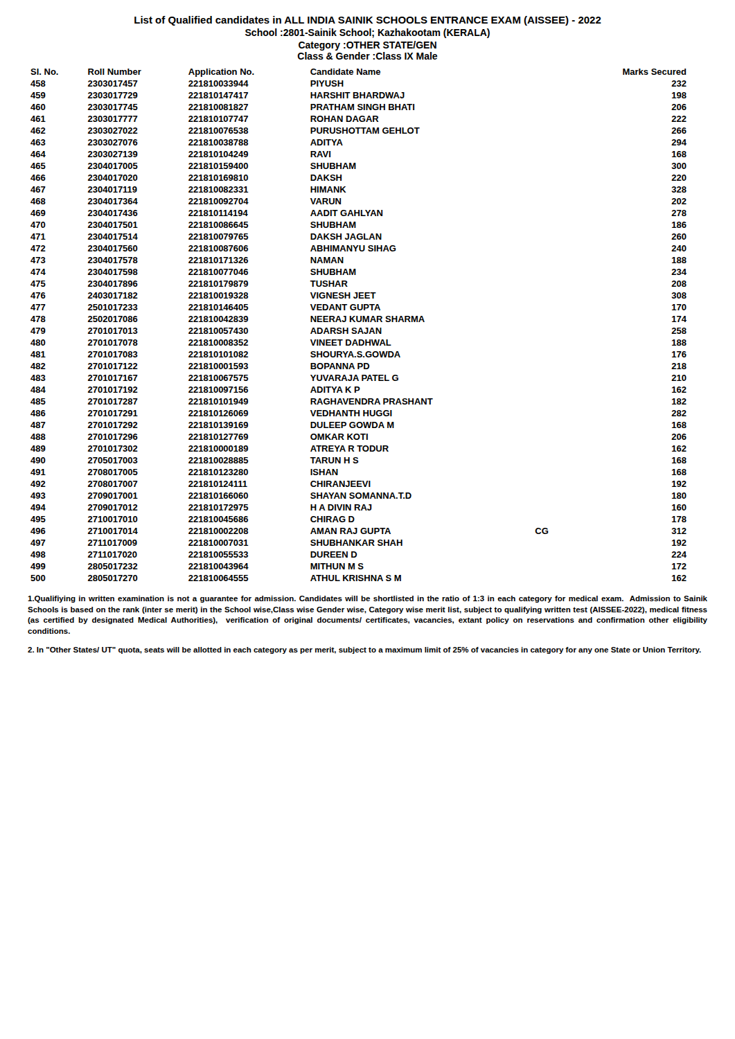List of Qualified candidates in ALL INDIA SAINIK SCHOOLS ENTRANCE EXAM (AISSEE) - 2022
School :2801-Sainik School; Kazhakootam (KERALA)
Category :OTHER STATE/GEN
Class & Gender :Class IX Male
| Sl. No. | Roll Number | Application No. | Candidate Name | | Marks Secured |
| --- | --- | --- | --- | --- | --- |
| 458 | 2303017457 | 221810033944 | PIYUSH | | 232 |
| 459 | 2303017729 | 221810147417 | HARSHIT BHARDWAJ | | 198 |
| 460 | 2303017745 | 221810081827 | PRATHAM SINGH BHATI | | 206 |
| 461 | 2303017777 | 221810107747 | ROHAN DAGAR | | 222 |
| 462 | 2303027022 | 221810076538 | PURUSHOTTAM GEHLOT | | 266 |
| 463 | 2303027076 | 221810038788 | ADITYA | | 294 |
| 464 | 2303027139 | 221810104249 | RAVI | | 168 |
| 465 | 2304017005 | 221810159400 | SHUBHAM | | 300 |
| 466 | 2304017020 | 221810169810 | DAKSH | | 220 |
| 467 | 2304017119 | 221810082331 | HIMANK | | 328 |
| 468 | 2304017364 | 221810092704 | VARUN | | 202 |
| 469 | 2304017436 | 221810114194 | AADIT GAHLYAN | | 278 |
| 470 | 2304017501 | 221810086645 | SHUBHAM | | 186 |
| 471 | 2304017514 | 221810079765 | DAKSH JAGLAN | | 260 |
| 472 | 2304017560 | 221810087606 | ABHIMANYU SIHAG | | 240 |
| 473 | 2304017578 | 221810171326 | NAMAN | | 188 |
| 474 | 2304017598 | 221810077046 | SHUBHAM | | 234 |
| 475 | 2304017896 | 221810179879 | TUSHAR | | 208 |
| 476 | 2403017182 | 221810019328 | VIGNESH JEET | | 308 |
| 477 | 2501017233 | 221810146405 | VEDANT GUPTA | | 170 |
| 478 | 2502017086 | 221810042839 | NEERAJ KUMAR SHARMA | | 174 |
| 479 | 2701017013 | 221810057430 | ADARSH SAJAN | | 258 |
| 480 | 2701017078 | 221810008352 | VINEET DADHWAL | | 188 |
| 481 | 2701017083 | 221810101082 | SHOURYA.S.GOWDA | | 176 |
| 482 | 2701017122 | 221810001593 | BOPANNA PD | | 218 |
| 483 | 2701017167 | 221810067575 | YUVARAJA PATEL G | | 210 |
| 484 | 2701017192 | 221810097156 | ADITYA K P | | 162 |
| 485 | 2701017287 | 221810101949 | RAGHAVENDRA PRASHANT | | 182 |
| 486 | 2701017291 | 221810126069 | VEDHANTH HUGGI | | 282 |
| 487 | 2701017292 | 221810139169 | DULEEP GOWDA M | | 168 |
| 488 | 2701017296 | 221810127769 | OMKAR KOTI | | 206 |
| 489 | 2701017302 | 221810000189 | ATREYA R TODUR | | 162 |
| 490 | 2705017003 | 221810028885 | TARUN H S | | 168 |
| 491 | 2708017005 | 221810123280 | ISHAN | | 168 |
| 492 | 2708017007 | 221810124111 | CHIRANJEEVI | | 192 |
| 493 | 2709017001 | 221810166060 | SHAYAN SOMANNA.T.D | | 180 |
| 494 | 2709017012 | 221810172975 | H A DIVIN RAJ | | 160 |
| 495 | 2710017010 | 221810045686 | CHIRAG D | | 178 |
| 496 | 2710017014 | 221810002208 | AMAN RAJ GUPTA | CG | 312 |
| 497 | 2711017009 | 221810007031 | SHUBHANKAR SHAH | | 192 |
| 498 | 2711017020 | 221810055533 | DUREEN D | | 224 |
| 499 | 2805017232 | 221810043964 | MITHUN M S | | 172 |
| 500 | 2805017270 | 221810064555 | ATHUL KRISHNA S M | | 162 |
1.Qualifiying in written examination is not a guarantee for admission. Candidates will be shortlisted in the ratio of 1:3 in each category for medical exam. Admission to Sainik Schools is based on the rank (inter se merit) in the School wise,Class wise Gender wise, Category wise merit list, subject to qualifying written test (AISSEE-2022), medical fitness (as certified by designated Medical Authorities), verification of original documents/ certificates, vacancies, extant policy on reservations and confirmation other eligibility conditions.
2. In "Other States/ UT" quota, seats will be allotted in each category as per merit, subject to a maximum limit of 25% of vacancies in category for any one State or Union Territory.